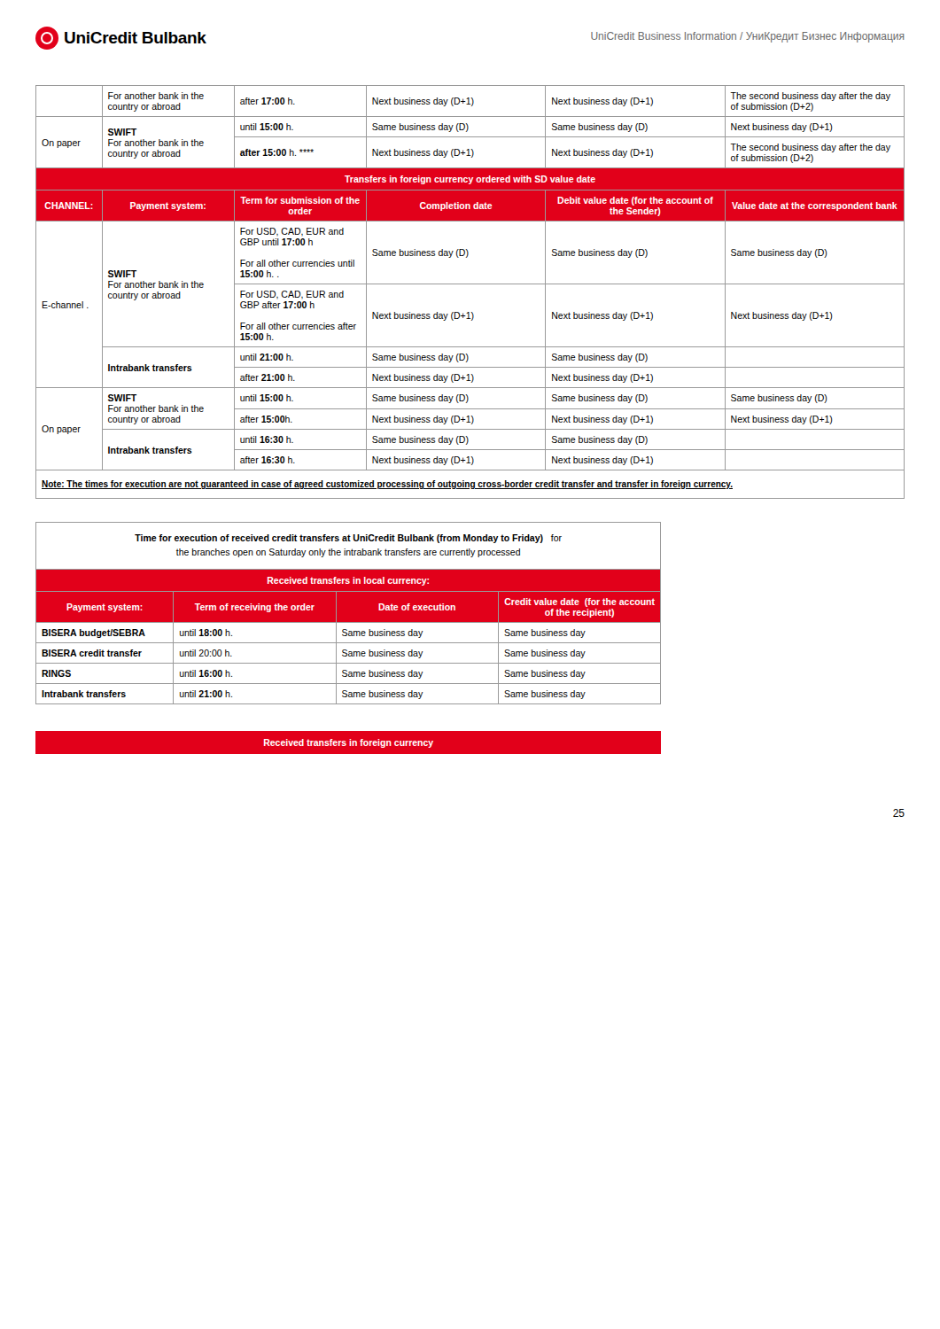UniCredit Bulbank
UniCredit Business Information / УниКредит Бизнес Информация
| | For another bank in the country or abroad | after 17:00 h. | Next business day (D+1) | Next business day (D+1) | The second business day after the day of submission (D+2) |
| On paper | SWIFT For another bank in the country or abroad | until 15:00 h. | Same business day (D) | Same business day (D) | Next business day (D+1) |
| after 15:00 h. **** | Next business day (D+1) | Next business day (D+1) | The second business day after the day of submission (D+2) |
| Transfers in foreign currency ordered with SD value date |
| CHANNEL: | Payment system: | Term for submission of the order | Completion date | Debit value date (for the account of the Sender) | Value date at the correspondent bank |
| E-channel . | SWIFT For another bank in the country or abroad | For USD, CAD, EUR and GBP until 17:00 h For all other currencies until 15:00 h. . | Same business day (D) | Same business day (D) | Same business day (D) |
| For USD, CAD, EUR and GBP after 17:00 h For all other currencies after 15:00 h. | Next business day (D+1) | Next business day (D+1) | Next business day (D+1) |
| Intrabank transfers | until 21:00 h. | Same business day (D) | Same business day (D) | |
| after 21:00 h. | Next business day (D+1) | Next business day (D+1) | |
| On paper | SWIFT For another bank in the country or abroad | until 15:00 h. | Same business day (D) | Same business day (D) | Same business day (D) |
| after 15:00 h. | Next business day (D+1) | Next business day (D+1) | Next business day (D+1) |
| Intrabank transfers | until 16:30 h. | Same business day (D) | Same business day (D) | |
| after 16:30 h. | Next business day (D+1) | Next business day (D+1) | |
| Note: The times for execution are not guaranteed in case of agreed customized processing of outgoing cross-border credit transfer and transfer in foreign currency. |
| Time for execution of received credit transfers at UniCredit Bulbank (from Monday to Friday) for the branches open on Saturday only the intrabank transfers are currently processed |
| Received transfers in local currency: |
| Payment system: | Term of receiving the order | Date of execution | Credit value date (for the account of the recipient) |
| BISERA budget/SEBRA | until 18:00 h. | Same business day | Same business day |
| BISERA credit transfer | until 20:00 h. | Same business day | Same business day |
| RINGS | until 16:00 h. | Same business day | Same business day |
| Intrabank transfers | until 21:00 h. | Same business day | Same business day |
Received transfers in foreign currency
25